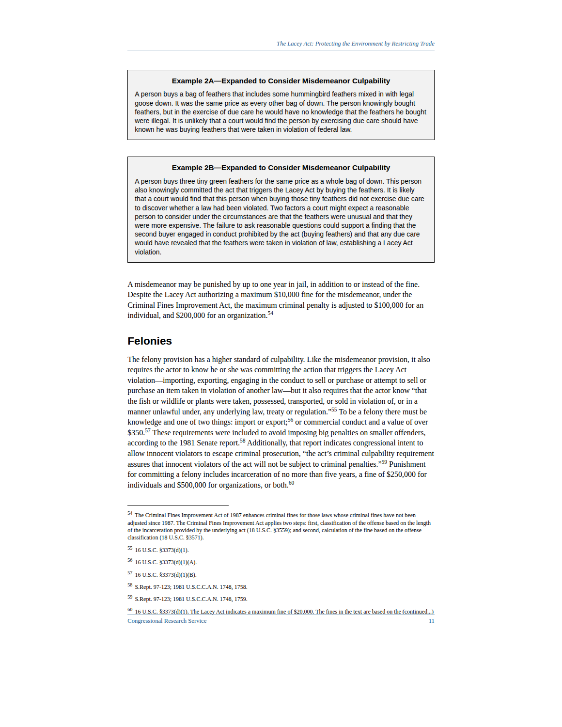The Lacey Act: Protecting the Environment by Restricting Trade
Example 2A—Expanded to Consider Misdemeanor Culpability
A person buys a bag of feathers that includes some hummingbird feathers mixed in with legal goose down. It was the same price as every other bag of down. The person knowingly bought feathers, but in the exercise of due care he would have no knowledge that the feathers he bought were illegal. It is unlikely that a court would find the person by exercising due care should have known he was buying feathers that were taken in violation of federal law.
Example 2B—Expanded to Consider Misdemeanor Culpability
A person buys three tiny green feathers for the same price as a whole bag of down. This person also knowingly committed the act that triggers the Lacey Act by buying the feathers. It is likely that a court would find that this person when buying those tiny feathers did not exercise due care to discover whether a law had been violated. Two factors a court might expect a reasonable person to consider under the circumstances are that the feathers were unusual and that they were more expensive. The failure to ask reasonable questions could support a finding that the second buyer engaged in conduct prohibited by the act (buying feathers) and that any due care would have revealed that the feathers were taken in violation of law, establishing a Lacey Act violation.
A misdemeanor may be punished by up to one year in jail, in addition to or instead of the fine. Despite the Lacey Act authorizing a maximum $10,000 fine for the misdemeanor, under the Criminal Fines Improvement Act, the maximum criminal penalty is adjusted to $100,000 for an individual, and $200,000 for an organization.54
Felonies
The felony provision has a higher standard of culpability. Like the misdemeanor provision, it also requires the actor to know he or she was committing the action that triggers the Lacey Act violation—importing, exporting, engaging in the conduct to sell or purchase or attempt to sell or purchase an item taken in violation of another law—but it also requires that the actor know “that the fish or wildlife or plants were taken, possessed, transported, or sold in violation of, or in a manner unlawful under, any underlying law, treaty or regulation.”55 To be a felony there must be knowledge and one of two things: import or export;56 or commercial conduct and a value of over $350.57 These requirements were included to avoid imposing big penalties on smaller offenders, according to the 1981 Senate report.58 Additionally, that report indicates congressional intent to allow innocent violators to escape criminal prosecution, “the act’s criminal culpability requirement assures that innocent violators of the act will not be subject to criminal penalties.”59 Punishment for committing a felony includes incarceration of no more than five years, a fine of $250,000 for individuals and $500,000 for organizations, or both.60
54 The Criminal Fines Improvement Act of 1987 enhances criminal fines for those laws whose criminal fines have not been adjusted since 1987. The Criminal Fines Improvement Act applies two steps: first, classification of the offense based on the length of the incarceration provided by the underlying act (18 U.S.C. §3559); and second, calculation of the fine based on the offense classification (18 U.S.C. §3571).
55 16 U.S.C. §3373(d)(1).
56 16 U.S.C. §3373(d)(1)(A).
57 16 U.S.C. §3373(d)(1)(B).
58 S.Rept. 97-123; 1981 U.S.C.C.A.N. 1748, 1758.
59 S.Rept. 97-123; 1981 U.S.C.C.A.N. 1748, 1759.
60 16 U.S.C. §3373(d)(1). The Lacey Act indicates a maximum fine of $20,000. The fines in the text are based on the (continued...)
Congressional Research Service
11